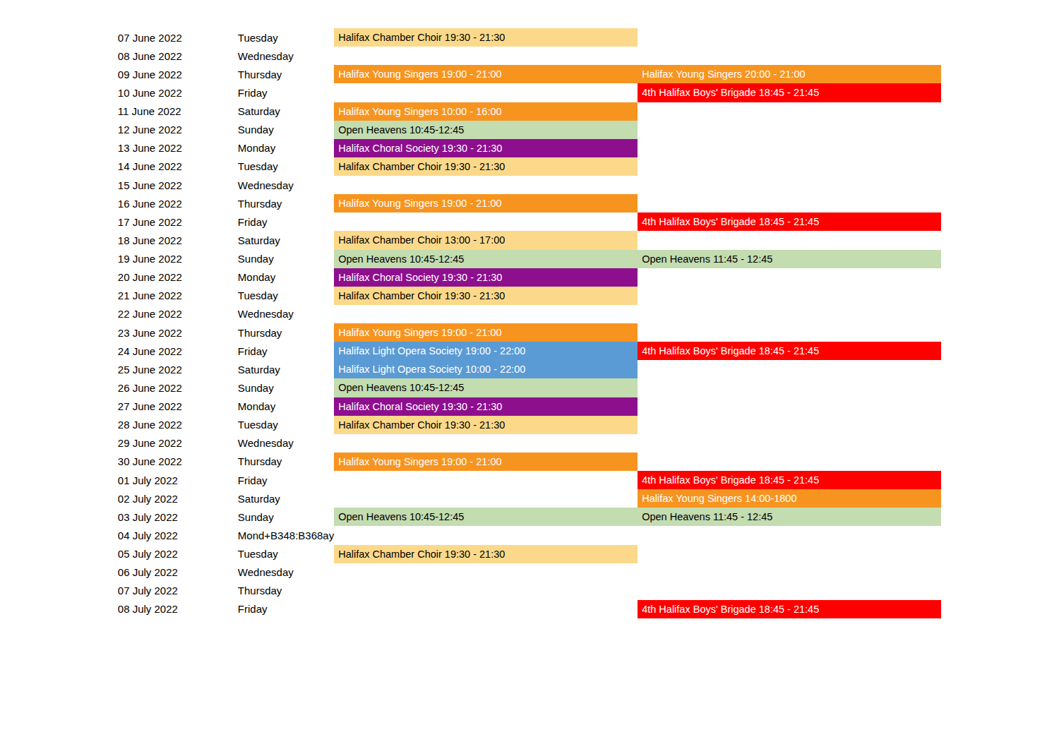| 07 June 2022 | Tuesday | Halifax Chamber Choir 19:30 - 21:30 | |
| 08 June 2022 | Wednesday | | |
| 09 June 2022 | Thursday | Halifax Young Singers 19:00 - 21:00 | Halifax Young Singers 20:00 - 21:00 |
| 10 June 2022 | Friday | | 4th Halifax Boys' Brigade 18:45 - 21:45 |
| 11 June 2022 | Saturday | Halifax Young Singers 10:00 - 16:00 | |
| 12 June 2022 | Sunday | Open Heavens 10:45-12:45 | |
| 13 June 2022 | Monday | Halifax Choral Society 19:30 - 21:30 | |
| 14 June 2022 | Tuesday | Halifax Chamber Choir 19:30 - 21:30 | |
| 15 June 2022 | Wednesday | | |
| 16 June 2022 | Thursday | Halifax Young Singers 19:00 - 21:00 | |
| 17 June 2022 | Friday | | 4th Halifax Boys' Brigade 18:45 - 21:45 |
| 18 June 2022 | Saturday | Halifax Chamber Choir 13:00 - 17:00 | |
| 19 June 2022 | Sunday | Open Heavens 10:45-12:45 | Open Heavens 11:45 - 12:45 |
| 20 June 2022 | Monday | Halifax Choral Society 19:30 - 21:30 | |
| 21 June 2022 | Tuesday | Halifax Chamber Choir 19:30 - 21:30 | |
| 22 June 2022 | Wednesday | | |
| 23 June 2022 | Thursday | Halifax Young Singers 19:00 - 21:00 | |
| 24 June 2022 | Friday | Halifax Light Opera Society 19:00 - 22:00 | 4th Halifax Boys' Brigade 18:45 - 21:45 |
| 25 June 2022 | Saturday | Halifax Light Opera Society 10:00 - 22:00 | |
| 26 June 2022 | Sunday | Open Heavens 10:45-12:45 | |
| 27 June 2022 | Monday | Halifax Choral Society 19:30 - 21:30 | |
| 28 June 2022 | Tuesday | Halifax Chamber Choir 19:30 - 21:30 | |
| 29 June 2022 | Wednesday | | |
| 30 June 2022 | Thursday | Halifax Young Singers 19:00 - 21:00 | |
| 01 July 2022 | Friday | | 4th Halifax Boys' Brigade 18:45 - 21:45 |
| 02 July 2022 | Saturday | | Halifax Young Singers 14:00-1800 |
| 03 July 2022 | Sunday | Open Heavens 10:45-12:45 | Open Heavens 11:45 - 12:45 |
| 04 July 2022 | Mond+B348:B368ay | | |
| 05 July 2022 | Tuesday | Halifax Chamber Choir 19:30 - 21:30 | |
| 06 July 2022 | Wednesday | | |
| 07 July 2022 | Thursday | | |
| 08 July 2022 | Friday | | 4th Halifax Boys' Brigade 18:45 - 21:45 |